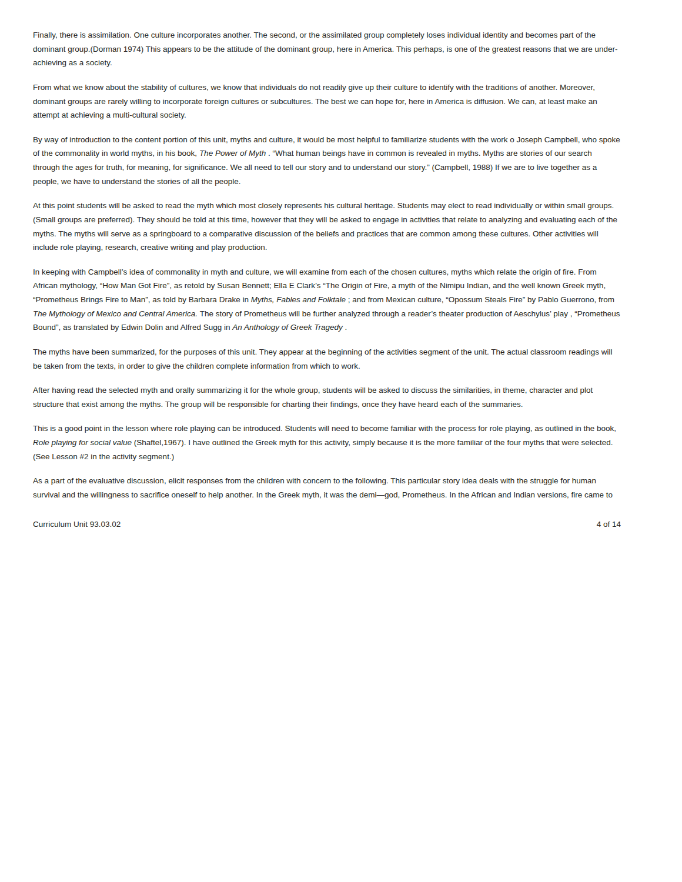Finally, there is assimilation. One culture incorporates another. The second, or the assimilated group completely loses individual identity and becomes part of the dominant group.(Dorman 1974) This appears to be the attitude of the dominant group, here in America. This perhaps, is one of the greatest reasons that we are under-achieving as a society.
From what we know about the stability of cultures, we know that individuals do not readily give up their culture to identify with the traditions of another. Moreover, dominant groups are rarely willing to incorporate foreign cultures or subcultures. The best we can hope for, here in America is diffusion. We can, at least make an attempt at achieving a multi-cultural society.
By way of introduction to the content portion of this unit, myths and culture, it would be most helpful to familiarize students with the work o Joseph Campbell, who spoke of the commonality in world myths, in his book, The Power of Myth . “What human beings have in common is revealed in myths. Myths are stories of our search through the ages for truth, for meaning, for significance. We all need to tell our story and to understand our story.” (Campbell, 1988) If we are to live together as a people, we have to understand the stories of all the people.
At this point students will be asked to read the myth which most closely represents his cultural heritage. Students may elect to read individually or within small groups. (Small groups are preferred). They should be told at this time, however that they will be asked to engage in activities that relate to analyzing and evaluating each of the myths. The myths will serve as a springboard to a comparative discussion of the beliefs and practices that are common among these cultures. Other activities will include role playing, research, creative writing and play production.
In keeping with Campbell’s idea of commonality in myth and culture, we will examine from each of the chosen cultures, myths which relate the origin of fire. From African mythology, “How Man Got Fire”, as retold by Susan Bennett; Ella E Clark’s “The Origin of Fire, a myth of the Nimipu Indian, and the well known Greek myth, “Prometheus Brings Fire to Man”, as told by Barbara Drake in Myths, Fables and Folktale ; and from Mexican culture, “Opossum Steals Fire” by Pablo Guerrono, from The Mythology of Mexico and Central America. The story of Prometheus will be further analyzed through a reader’s theater production of Aeschylus’ play , “Prometheus Bound”, as translated by Edwin Dolin and Alfred Sugg in An Anthology of Greek Tragedy .
The myths have been summarized, for the purposes of this unit. They appear at the beginning of the activities segment of the unit. The actual classroom readings will be taken from the texts, in order to give the children complete information from which to work.
After having read the selected myth and orally summarizing it for the whole group, students will be asked to discuss the similarities, in theme, character and plot structure that exist among the myths. The group will be responsible for charting their findings, once they have heard each of the summaries.
This is a good point in the lesson where role playing can be introduced. Students will need to become familiar with the process for role playing, as outlined in the book, Role playing for social value (Shaftel,1967). I have outlined the Greek myth for this activity, simply because it is the more familiar of the four myths that were selected. (See Lesson #2 in the activity segment.)
As a part of the evaluative discussion, elicit responses from the children with concern to the following. This particular story idea deals with the struggle for human survival and the willingness to sacrifice oneself to help another. In the Greek myth, it was the demi—god, Prometheus. In the African and Indian versions, fire came to
Curriculum Unit 93.03.02 4 of 14